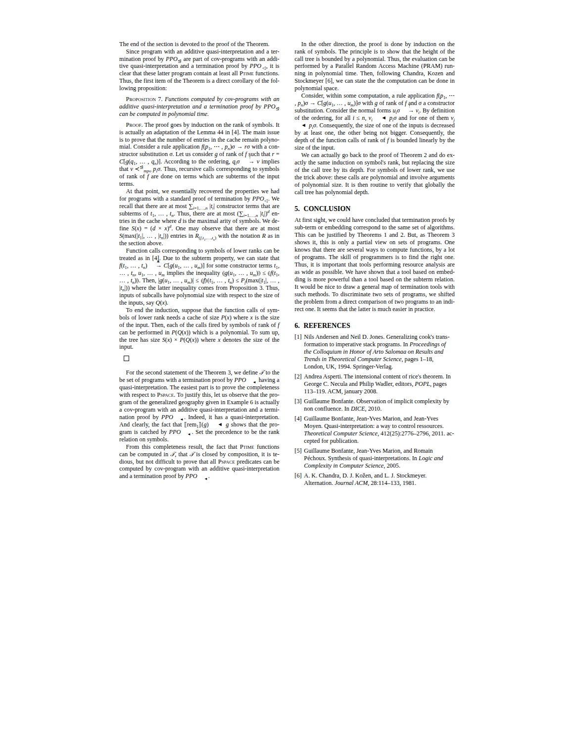The end of the section is devoted to the proof of the Theorem.
Since program with an additive quasi-interpretation and a termination proof by PPO⊴ are part of cov-programs with an additive quasi-interpretation and a termination proof by PPO◁, it is clear that these latter program contain at least all Ptime functions. Thus, the first item of the Theorem is a direct corollary of the following proposition:
Proposition 7. Functions computed by cov-programs with an additive quasi-interpretation and a termination proof by PPO⊴ can be computed in polynomial time.
Proof. The proof goes by induction on the rank of symbols. It is actually an adaptation of the Lemma 44 in [4]. The main issue is to prove that the number of entries in the cache remain polynomial. Consider a rule application f(p1, ⋯ , pn)σ → rσ with a constructor substitution σ. Let us consider g of rank of f such that r = C[g(q1, … , qn)]. According to the ordering, qiσ !→ v implies that v ≺⊴mpo piσ. Thus, recursive calls corresponding to symbols of rank of f are done on terms which are subterms of the input terms.
At that point, we essentially recovered the properties we had for programs with a standard proof of termination by PPO◁. We recall that there are at most ∑i=1,…,n |ti| constructor terms that are subterms of t1, … , tn. Thus, there are at most (∑i=1,…,n |ti|)d entries in the cache where d is the maximal arity of symbols. We define S(x) = (d × x)d. One may observe that there are at most S(max(|t1|, … , |tn|)) entries in R(f,t1,…,tn) with the notation R as in the section above.
Function calls corresponding to symbols of lower ranks can be treated as in [4]. Due to the subterm property, we can state that f(t1, … , tn) ∗→ C[g(u1, … , um)] for some constructor terms t1, … , tn, u1, … , um implies the inequality ⦇g(u1, … , um)⦈ ≤ ⦇f(t1, … , tn)⦈. Then, |g(u1, … , um)| ≤ ⦇f⦈(t1, … , tn) ≤ Pf(max(|t1|, … , |tn|)) where the latter inequality comes from Proposition 3. Thus, inputs of subcalls have polynomial size with respect to the size of the inputs, say Q(x).
To end the induction, suppose that the function calls of symbols of lower rank needs a cache of size P(x) where x is the size of the input. Then, each of the calls fired by symbols of rank of f can be performed in P(Q(x)) which is a polynomial. To sum up, the tree has size S(x) × P(Q(x)) where x denotes the size of the input.
For the second statement of the Theorem 3, we define 𝒯 to the be set of programs with a termination proof by PPO◄ having a quasi-interpretation. The easiest part is to prove the completeness with respect to Pspace. To justify this, let us observe that the program of the generalized geography given in Example 6 is actually a cov-program with an additive quasi-interpretation and a termination proof by PPO◄. Indeed, it has a quasi-interpretation. And clearly, the fact that ⟦rem1⟧(g) ◄ g shows that the program is catched by PPO◄. Set the precedence to be the rank relation on symbols.
From this completeness result, the fact that Ptime functions can be computed in 𝒯, that 𝒯 is closed by composition, it is tedious, but not difficult to prove that all Pspace predicates can be computed by cov-program with an additive quasi-interpretation and a termination proof by PPO◄.
In the other direction, the proof is done by induction on the rank of symbols. The principle is to show that the height of the call tree is bounded by a polynomial. Thus, the evaluation can be performed by a Parallel Random Access Machine (PRAM) running in polynomial time. Then, following Chandra, Kozen and Stockmeyer [6], we can state the the computation can be done in polynomial space.
Consider, within some computation, a rule application f(p1, ⋯ , pn)σ → C[g(u1, … , um)]σ with g of rank of f and σ a constructor substitution. Consider the normal forms uiσ !→ vi. By definition of the ordering, for all i ≤ n, vi ◄ piσ and for one of them vj ◄ piσ. Consequently, the size of one of the inputs is decreased by at least one, the other being not bigger. Consequently, the depth of the function calls of rank of f is bounded linearly by the size of the input.
We can actually go back to the proof of Theorem 2 and do exactly the same induction on symbol's rank, but replacing the size of the call tree by its depth. For symbols of lower rank, we use the trick above: these calls are polynomial and involve arguments of polynomial size. It is then routine to verify that globally the call tree has polynomial depth.
5. CONCLUSION
At first sight, we could have concluded that termination proofs by sub-term or embedding correspond to the same set of algorithms. This can be justified by Theorems 1 and 2. But, as Theorem 3 shows it, this is only a partial view on sets of programs. One knows that there are several ways to compute functions, by a lot of programs. The skill of programmers is to find the right one. Thus, it is important that tools performing resource analysis are as wide as possible. We have shown that a tool based on embedding is more powerful than a tool based on the subterm relation. It would be nice to draw a general map of termination tools with such methods. To discriminate two sets of programs, we shifted the problem from a direct comparison of two programs to an indirect one. It seems that the latter is much easier in practice.
6. REFERENCES
Nils Andersen and Neil D. Jones. Generalizing cook's transformation to imperative stack programs. In Proceedings of the Colloquium in Honor of Arto Salomaa on Results and Trends in Theoretical Computer Science, pages 1–18, London, UK, 1994. Springer-Verlag.
Andrea Asperti. The intensional content of rice's theorem. In George C. Necula and Philip Wadler, editors, POPL, pages 113–119. ACM, january 2008.
Guillaume Bonfante. Observation of implicit complexity by non confluence. In DICE, 2010.
Guillaume Bonfante, Jean-Yves Marion, and Jean-Yves Moyen. Quasi-interpretation: a way to control ressources. Theoretical Computer Science, 412(25):2776–2796, 2011. accepted for publication.
Guillaume Bonfante, Jean-Yves Marion, and Romain Péchoux. Synthesis of quasi-interpretations. In Logic and Complexity in Computer Science, 2005.
A. K. Chandra, D. J. Kožen, and L. J. Stockmeyer. Alternation. Journal ACM, 28:114–133, 1981.